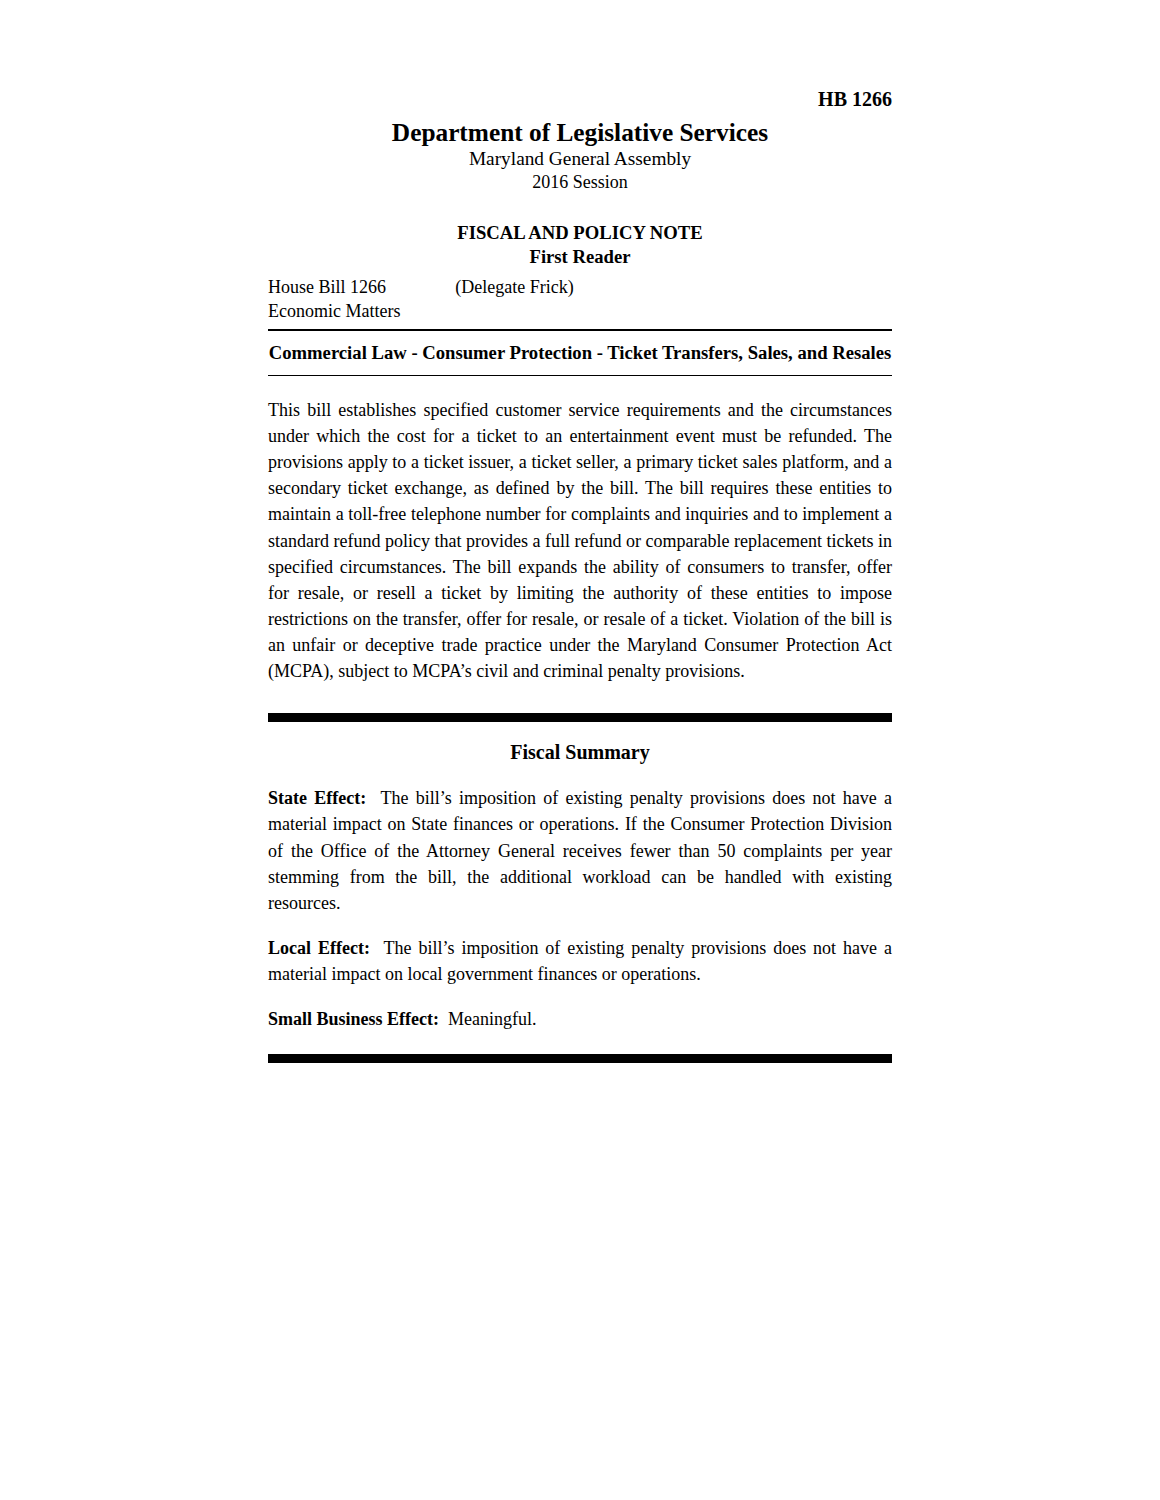HB 1266
Department of Legislative Services
Maryland General Assembly
2016 Session
FISCAL AND POLICY NOTE
First Reader
| House Bill 1266 | (Delegate Frick) | |
| Economic Matters | | |
Commercial Law - Consumer Protection - Ticket Transfers, Sales, and Resales
This bill establishes specified customer service requirements and the circumstances under which the cost for a ticket to an entertainment event must be refunded. The provisions apply to a ticket issuer, a ticket seller, a primary ticket sales platform, and a secondary ticket exchange, as defined by the bill. The bill requires these entities to maintain a toll-free telephone number for complaints and inquiries and to implement a standard refund policy that provides a full refund or comparable replacement tickets in specified circumstances. The bill expands the ability of consumers to transfer, offer for resale, or resell a ticket by limiting the authority of these entities to impose restrictions on the transfer, offer for resale, or resale of a ticket. Violation of the bill is an unfair or deceptive trade practice under the Maryland Consumer Protection Act (MCPA), subject to MCPA’s civil and criminal penalty provisions.
Fiscal Summary
State Effect: The bill’s imposition of existing penalty provisions does not have a material impact on State finances or operations. If the Consumer Protection Division of the Office of the Attorney General receives fewer than 50 complaints per year stemming from the bill, the additional workload can be handled with existing resources.
Local Effect: The bill’s imposition of existing penalty provisions does not have a material impact on local government finances or operations.
Small Business Effect: Meaningful.